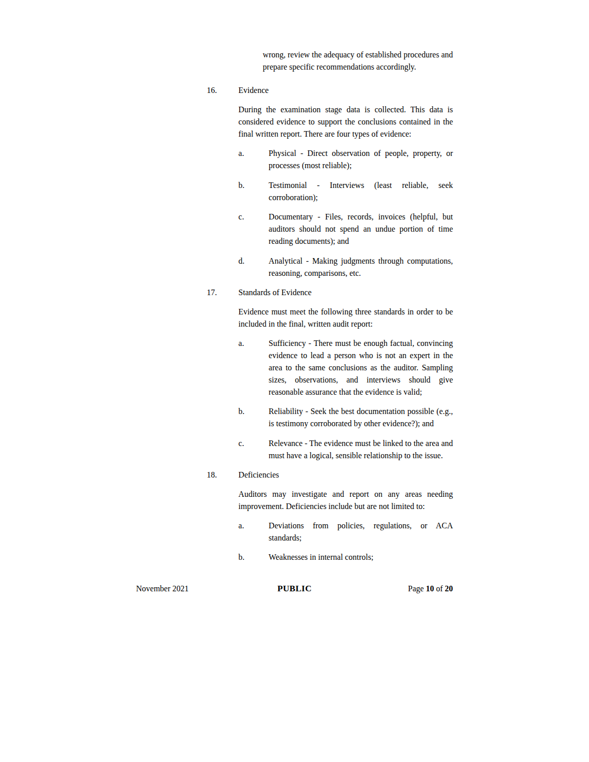wrong, review the adequacy of established procedures and prepare specific recommendations accordingly.
16.
Evidence
During the examination stage data is collected. This data is considered evidence to support the conclusions contained in the final written report. There are four types of evidence:
a.
Physical - Direct observation of people, property, or processes (most reliable);
b.
Testimonial - Interviews (least reliable, seek corroboration);
c.
Documentary - Files, records, invoices (helpful, but auditors should not spend an undue portion of time reading documents); and
d.
Analytical - Making judgments through computations, reasoning, comparisons, etc.
17.
Standards of Evidence
Evidence must meet the following three standards in order to be included in the final, written audit report:
a.
Sufficiency - There must be enough factual, convincing evidence to lead a person who is not an expert in the area to the same conclusions as the auditor. Sampling sizes, observations, and interviews should give reasonable assurance that the evidence is valid;
b.
Reliability - Seek the best documentation possible (e.g., is testimony corroborated by other evidence?); and
c.
Relevance - The evidence must be linked to the area and must have a logical, sensible relationship to the issue.
18.
Deficiencies
Auditors may investigate and report on any areas needing improvement. Deficiencies include but are not limited to:
a.
Deviations from policies, regulations, or ACA standards;
b.
Weaknesses in internal controls;
November 2021
PUBLIC
Page 10 of 20